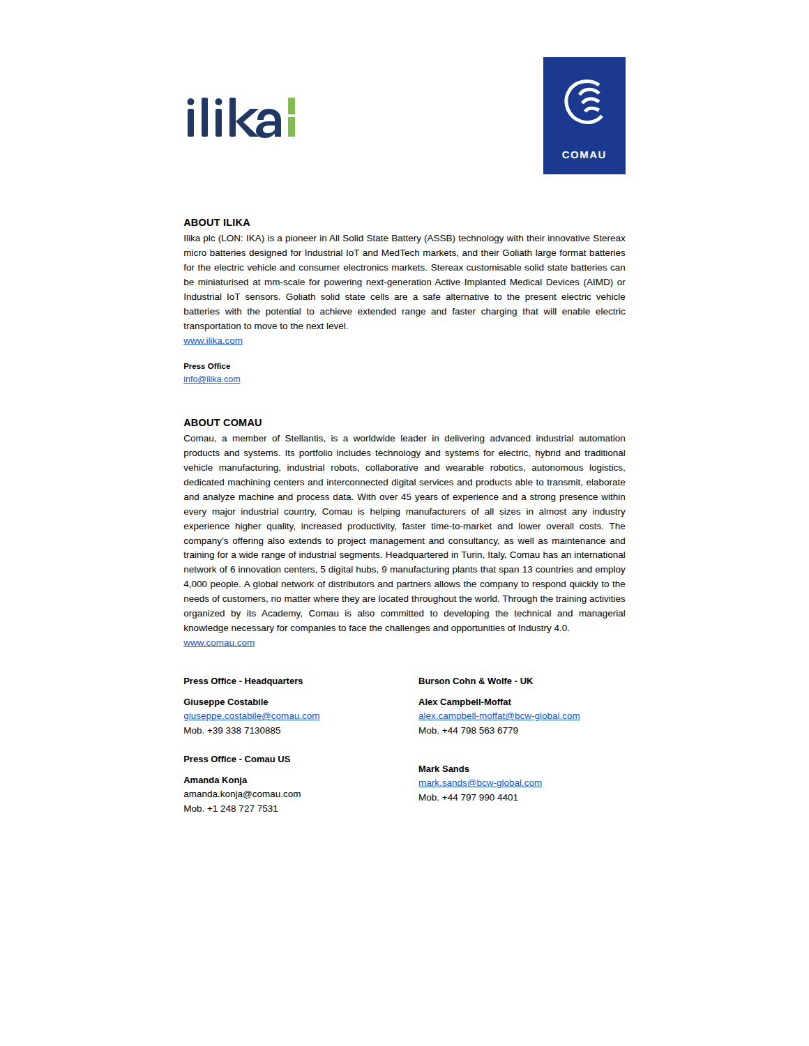COMAU
ABOUT ILIKA
Ilika plc (LON: IKA) is a pioneer in All Solid State Battery (ASSB) technology with their innovative Stereax micro batteries designed for Industrial IoT and MedTech markets, and their Goliath large format batteries for the electric vehicle and consumer electronics markets. Stereax customisable solid state batteries can be miniaturised at mm-scale for powering next-generation Active Implanted Medical Devices (AIMD) or Industrial IoT sensors. Goliath solid state cells are a safe alternative to the present electric vehicle batteries with the potential to achieve extended range and faster charging that will enable electric transportation to move to the next level.
www.ilika.com
Press Office
info@ilika.com
ABOUT COMAU
Comau, a member of Stellantis, is a worldwide leader in delivering advanced industrial automation products and systems. Its portfolio includes technology and systems for electric, hybrid and traditional vehicle manufacturing, industrial robots, collaborative and wearable robotics, autonomous logistics, dedicated machining centers and interconnected digital services and products able to transmit, elaborate and analyze machine and process data. With over 45 years of experience and a strong presence within every major industrial country, Comau is helping manufacturers of all sizes in almost any industry experience higher quality, increased productivity, faster time-to-market and lower overall costs. The company’s offering also extends to project management and consultancy, as well as maintenance and training for a wide range of industrial segments. Headquartered in Turin, Italy, Comau has an international network of 6 innovation centers, 5 digital hubs, 9 manufacturing plants that span 13 countries and employ 4,000 people. A global network of distributors and partners allows the company to respond quickly to the needs of customers, no matter where they are located throughout the world. Through the training activities organized by its Academy, Comau is also committed to developing the technical and managerial knowledge necessary for companies to face the challenges and opportunities of Industry 4.0.
www.comau.com
Press Office - Headquarters
Giuseppe Costabile
giuseppe.costabile@comau.com
Mob. +39 338 7130885
Press Office - Comau US
Amanda Konja
amanda.konja@comau.com
Mob. +1 248 727 7531
Burson Cohn & Wolfe - UK
Alex Campbell-Moffat
alex.campbell-moffat@bcw-global.com
Mob. +44 798 563 6779
Mark Sands
mark.sands@bcw-global.com
Mob. +44 797 990 4401